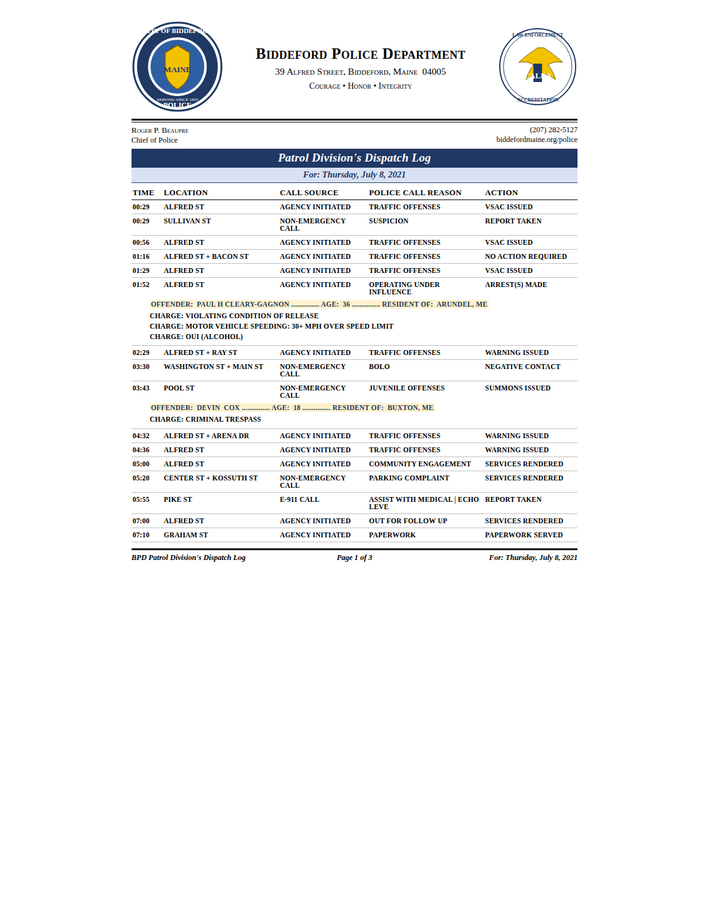MAINE CITY OF BIDDEFORD POLICE SERVING SINCE 1855
Biddeford Police Department
39 Alfred Street, Biddeford, Maine 04005
Courage • Honor • Integrity
LAW ENFORCEMENT ACCREDITATION CALEA
Roger P. Beaupre
Chief of Police
(207) 282-5127
biddefordmaine.org/police
Patrol Division's Dispatch Log
For: Thursday, July 8, 2021
| TIME | LOCATION | CALL SOURCE | POLICE CALL REASON | ACTION |
| --- | --- | --- | --- | --- |
| 00:29 | ALFRED ST | AGENCY INITIATED | TRAFFIC OFFENSES | VSAC ISSUED |
| 00:29 | SULLIVAN ST | NON-EMERGENCY CALL | SUSPICION | REPORT TAKEN |
| 00:56 | ALFRED ST | AGENCY INITIATED | TRAFFIC OFFENSES | VSAC ISSUED |
| 01:16 | ALFRED ST + BACON ST | AGENCY INITIATED | TRAFFIC OFFENSES | NO ACTION REQUIRED |
| 01:29 | ALFRED ST | AGENCY INITIATED | TRAFFIC OFFENSES | VSAC ISSUED |
| 01:52 | ALFRED ST | AGENCY INITIATED | OPERATING UNDER INFLUENCE | ARREST(S) MADE |
| OFFENDER: PAUL H CLEARY-GAGNON ............... AGE: 36 ............... RESIDENT OF: ARUNDEL, ME CHARGE: VIOLATING CONDITION OF RELEASE CHARGE: MOTOR VEHICLE SPEEDING: 30+ MPH OVER SPEED LIMIT CHARGE: OUI (ALCOHOL) |
| 02:29 | ALFRED ST + RAY ST | AGENCY INITIATED | TRAFFIC OFFENSES | WARNING ISSUED |
| 03:30 | WASHINGTON ST + MAIN ST | NON-EMERGENCY CALL | BOLO | NEGATIVE CONTACT |
| 03:43 | POOL ST | NON-EMERGENCY CALL | JUVENILE OFFENSES | SUMMONS ISSUED |
| OFFENDER: DEVIN COX ............... AGE: 18 ............... RESIDENT OF: BUXTON, ME CHARGE: CRIMINAL TRESPASS |
| 04:32 | ALFRED ST + ARENA DR | AGENCY INITIATED | TRAFFIC OFFENSES | WARNING ISSUED |
| 04:36 | ALFRED ST | AGENCY INITIATED | TRAFFIC OFFENSES | WARNING ISSUED |
| 05:00 | ALFRED ST | AGENCY INITIATED | COMMUNITY ENGAGEMENT | SERVICES RENDERED |
| 05:20 | CENTER ST + KOSSUTH ST | NON-EMERGENCY CALL | PARKING COMPLAINT | SERVICES RENDERED |
| 05:55 | PIKE ST | E-911 CALL | ASSIST WITH MEDICAL / ECHO LEVE | REPORT TAKEN |
| 07:00 | ALFRED ST | AGENCY INITIATED | OUT FOR FOLLOW UP | SERVICES RENDERED |
| 07:10 | GRAHAM ST | AGENCY INITIATED | PAPERWORK | PAPERWORK SERVED |
BPD Patrol Division's Dispatch Log
Page 1 of 3
For: Thursday, July 8, 2021